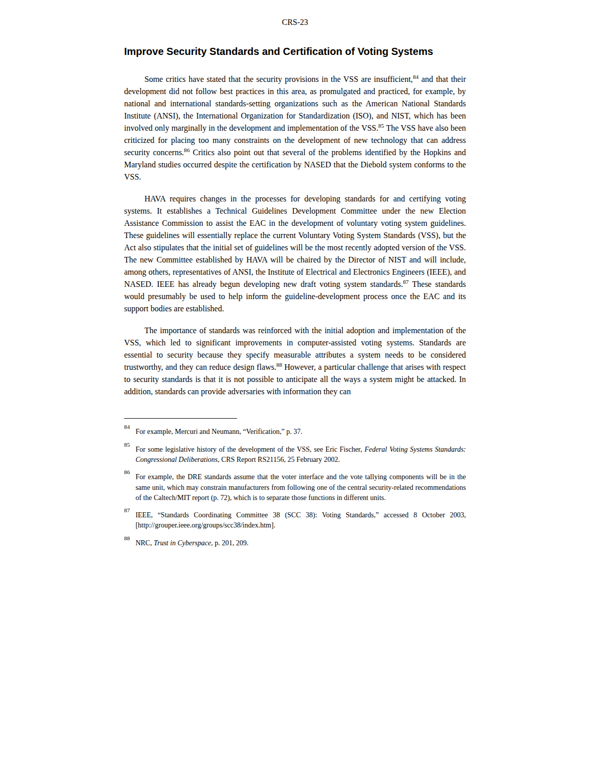CRS-23
Improve Security Standards and Certification of Voting Systems
Some critics have stated that the security provisions in the VSS are insufficient,84 and that their development did not follow best practices in this area, as promulgated and practiced, for example, by national and international standards-setting organizations such as the American National Standards Institute (ANSI), the International Organization for Standardization (ISO), and NIST, which has been involved only marginally in the development and implementation of the VSS.85 The VSS have also been criticized for placing too many constraints on the development of new technology that can address security concerns.86 Critics also point out that several of the problems identified by the Hopkins and Maryland studies occurred despite the certification by NASED that the Diebold system conforms to the VSS.
HAVA requires changes in the processes for developing standards for and certifying voting systems. It establishes a Technical Guidelines Development Committee under the new Election Assistance Commission to assist the EAC in the development of voluntary voting system guidelines. These guidelines will essentially replace the current Voluntary Voting System Standards (VSS), but the Act also stipulates that the initial set of guidelines will be the most recently adopted version of the VSS. The new Committee established by HAVA will be chaired by the Director of NIST and will include, among others, representatives of ANSI, the Institute of Electrical and Electronics Engineers (IEEE), and NASED. IEEE has already begun developing new draft voting system standards.87 These standards would presumably be used to help inform the guideline-development process once the EAC and its support bodies are established.
The importance of standards was reinforced with the initial adoption and implementation of the VSS, which led to significant improvements in computer-assisted voting systems. Standards are essential to security because they specify measurable attributes a system needs to be considered trustworthy, and they can reduce design flaws.88 However, a particular challenge that arises with respect to security standards is that it is not possible to anticipate all the ways a system might be attacked. In addition, standards can provide adversaries with information they can
84 For example, Mercuri and Neumann, “Verification,” p. 37.
85 For some legislative history of the development of the VSS, see Eric Fischer, Federal Voting Systems Standards: Congressional Deliberations, CRS Report RS21156, 25 February 2002.
86 For example, the DRE standards assume that the voter interface and the vote tallying components will be in the same unit, which may constrain manufacturers from following one of the central security-related recommendations of the Caltech/MIT report (p. 72), which is to separate those functions in different units.
87 IEEE, “Standards Coordinating Committee 38 (SCC 38): Voting Standards,” accessed 8 October 2003, [http://grouper.ieee.org/groups/scc38/index.htm].
88 NRC, Trust in Cyberspace, p. 201, 209.